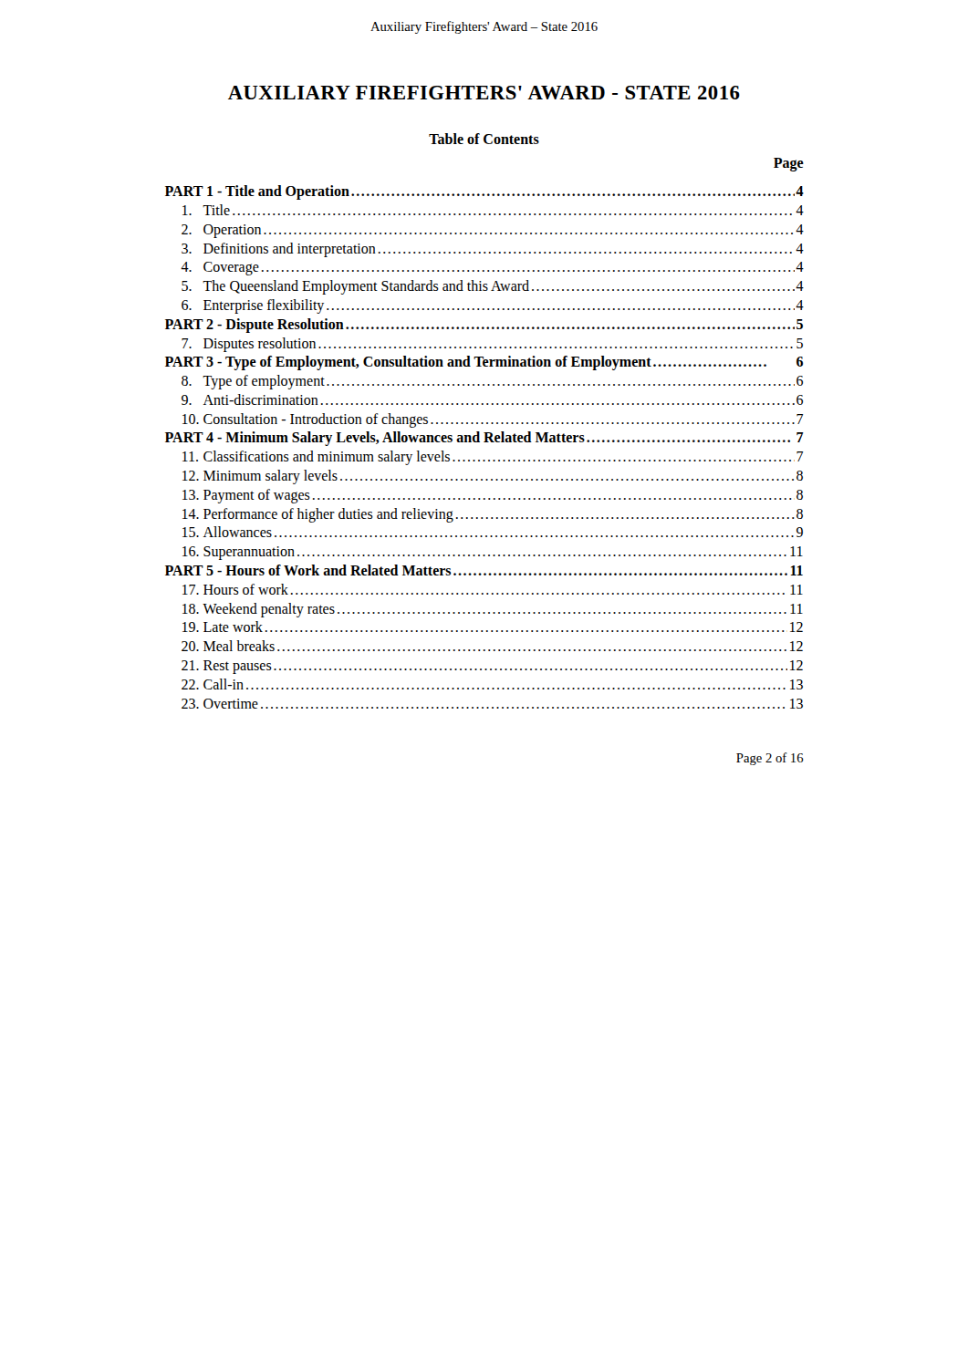Auxiliary Firefighters' Award – State 2016
AUXILIARY FIREFIGHTERS' AWARD - STATE 2016
Table of Contents
Page
PART 1 - Title and Operation .................................................................................................. 4
1. Title ................................................................................................................................. 4
2. Operation ....................................................................................................................... 4
3. Definitions and interpretation ............................................................................................. 4
4. Coverage ........................................................................................................................ 4
5. The Queensland Employment Standards and this Award ..................................................... 4
6. Enterprise flexibility ......................................................................................................... 4
PART 2 - Dispute Resolution ..................................................................................................... 5
7. Disputes resolution ........................................................................................................... 5
PART 3 - Type of Employment, Consultation and Termination of Employment ....................... 6
8. Type of employment .......................................................................................................... 6
9. Anti-discrimination ........................................................................................................... 6
10. Consultation - Introduction of changes ................................................................................ 7
PART 4 - Minimum Salary Levels, Allowances and Related Matters ......................................... 7
11. Classifications and minimum salary levels ........................................................................... 7
12. Minimum salary levels ..................................................................................................... 8
13. Payment of wages ............................................................................................................. 8
14. Performance of higher duties and relieving .......................................................................... 8
15. Allowances ..................................................................................................................... 9
16. Superannuation ............................................................................................................. 11
PART 5 - Hours of Work and Related Matters ......................................................................... 11
17. Hours of work ................................................................................................................. 11
18. Weekend penalty rates ..................................................................................................... 11
19. Late work ....................................................................................................................... 12
20. Meal breaks .................................................................................................................... 12
21. Rest pauses .................................................................................................................... 12
22. Call-in ............................................................................................................................. 13
23. Overtime ........................................................................................................................ 13
Page 2 of 16